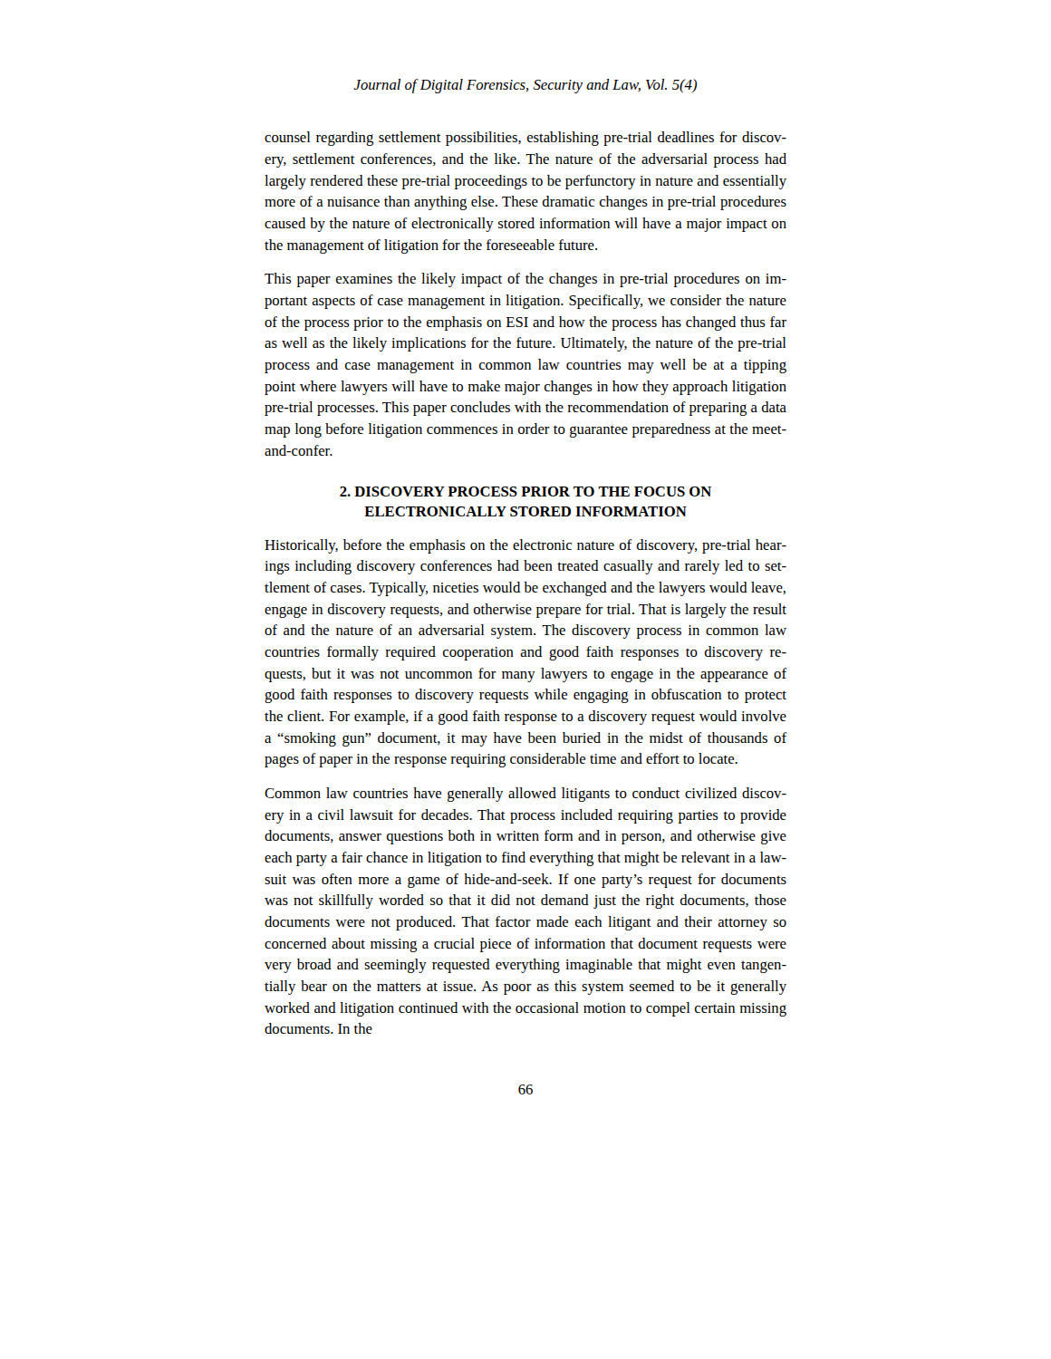Journal of Digital Forensics, Security and Law, Vol. 5(4)
counsel regarding settlement possibilities, establishing pre-trial deadlines for discovery, settlement conferences, and the like. The nature of the adversarial process had largely rendered these pre-trial proceedings to be perfunctory in nature and essentially more of a nuisance than anything else. These dramatic changes in pre-trial procedures caused by the nature of electronically stored information will have a major impact on the management of litigation for the foreseeable future.
This paper examines the likely impact of the changes in pre-trial procedures on important aspects of case management in litigation. Specifically, we consider the nature of the process prior to the emphasis on ESI and how the process has changed thus far as well as the likely implications for the future. Ultimately, the nature of the pre-trial process and case management in common law countries may well be at a tipping point where lawyers will have to make major changes in how they approach litigation pre-trial processes. This paper concludes with the recommendation of preparing a data map long before litigation commences in order to guarantee preparedness at the meet-and-confer.
2. Discovery Process Prior to the Focus on
Electronically Stored Information
Historically, before the emphasis on the electronic nature of discovery, pre-trial hearings including discovery conferences had been treated casually and rarely led to settlement of cases. Typically, niceties would be exchanged and the lawyers would leave, engage in discovery requests, and otherwise prepare for trial. That is largely the result of and the nature of an adversarial system. The discovery process in common law countries formally required cooperation and good faith responses to discovery requests, but it was not uncommon for many lawyers to engage in the appearance of good faith responses to discovery requests while engaging in obfuscation to protect the client. For example, if a good faith response to a discovery request would involve a “smoking gun” document, it may have been buried in the midst of thousands of pages of paper in the response requiring considerable time and effort to locate.
Common law countries have generally allowed litigants to conduct civilized discovery in a civil lawsuit for decades. That process included requiring parties to provide documents, answer questions both in written form and in person, and otherwise give each party a fair chance in litigation to find everything that might be relevant in a lawsuit was often more a game of hide-and-seek. If one party’s request for documents was not skillfully worded so that it did not demand just the right documents, those documents were not produced. That factor made each litigant and their attorney so concerned about missing a crucial piece of information that document requests were very broad and seemingly requested everything imaginable that might even tangentially bear on the matters at issue. As poor as this system seemed to be it generally worked and litigation continued with the occasional motion to compel certain missing documents. In the
66